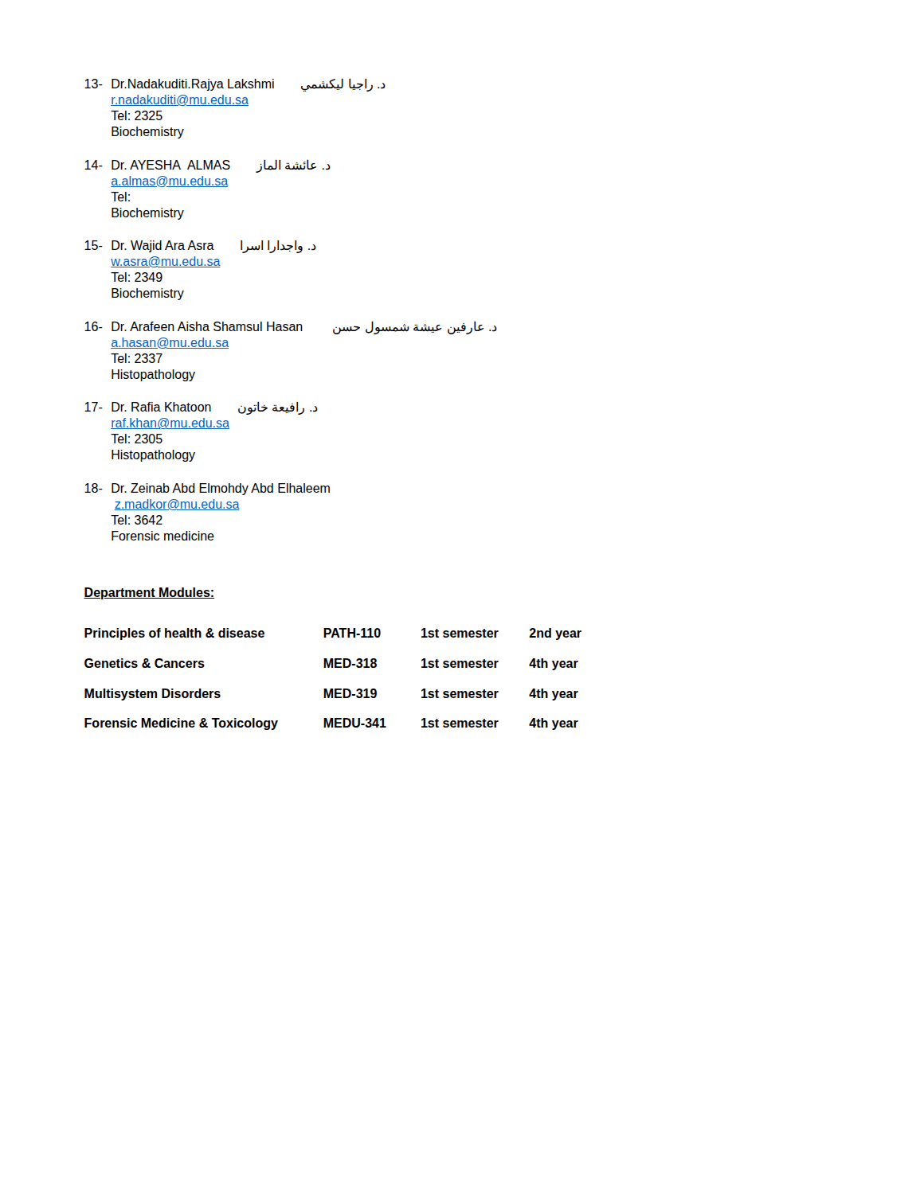13-Dr.Nadakuditi.Rajya Lakshmi د. راجيا ليكشمي
r.nadakuditi@mu.edu.sa
Tel: 2325
Biochemistry
14-Dr. AYESHA ALMAS د. عائشة الماز
a.almas@mu.edu.sa
Tel:
Biochemistry
15-Dr. Wajid Ara Asra د. واجدارا اسرا
w.asra@mu.edu.sa
Tel: 2349
Biochemistry
16-Dr. Arafeen Aisha Shamsul Hasan د. عارفين عيشة شمسول حسن
a.hasan@mu.edu.sa
Tel: 2337
Histopathology
17-Dr. Rafia Khatoon د. رافيعة خاتون
raf.khan@mu.edu.sa
Tel: 2305
Histopathology
18-Dr. Zeinab Abd Elmohdy Abd Elhaleem
z.madkor@mu.edu.sa
Tel: 3642
Forensic medicine
Department Modules:
| Principles of health & disease | PATH-110 | 1st semester | 2nd year |
| Genetics & Cancers | MED-318 | 1st semester | 4th year |
| Multisystem Disorders | MED-319 | 1st semester | 4th year |
| Forensic Medicine & Toxicology | MEDU-341 | 1st semester | 4th year |